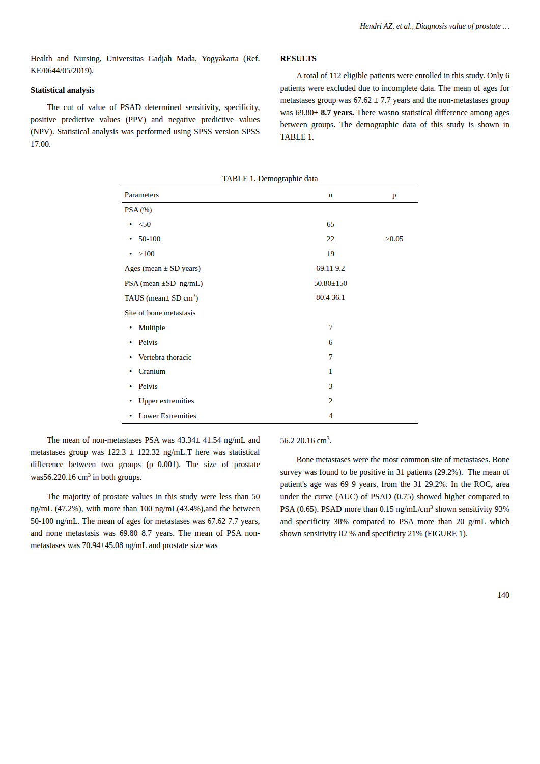Hendri AZ, et al., Diagnosis value of prostate …
Health and Nursing, Universitas Gadjah Mada, Yogyakarta (Ref. KE/0644/05/2019).
Statistical analysis
The cut of value of PSAD determined sensitivity, specificity, positive predictive values (PPV) and negative predictive values (NPV). Statistical analysis was performed using SPSS version SPSS 17.00.
RESULTS
A total of 112 eligible patients were enrolled in this study. Only 6 patients were excluded due to incomplete data. The mean of ages for metastases group was 67.62 ± 7.7 years and the non-metastases group was 69.80± 8.7 years. There wasno statistical difference among ages between groups. The demographic data of this study is shown in TABLE 1.
TABLE 1. Demographic data
| Parameters | n | p |
| --- | --- | --- |
| PSA (%) | | |
| <50 | 65 | |
| 50-100 | 22 | >0.05 |
| >100 | 19 | |
| Ages (mean ± SD years) | 69.11 9.2 | |
| PSA (mean ±SD ng/mL) | 50.80±150 | |
| TAUS (mean± SD cm 3 ) | 80.4 36.1 | |
| Site of bone metastasis | | |
| Multiple | 7 | |
| Pelvis | 6 | |
| Vertebra thoracic | 7 | |
| Cranium | 1 | |
| Pelvis | 3 | |
| Upper extremities | 2 | |
| Lower Extremities | 4 | |
The mean of non-metastases PSA was 43.34± 41.54 ng/mL and metastases group was 122.3 ± 122.32 ng/mL.T here was statistical difference between two groups (p=0.001). The size of prostate was56.220.16 cm3 in both groups.
The majority of prostate values in this study were less than 50 ng/mL (47.2%), with more than 100 ng/mL(43.4%),and the between 50-100 ng/mL. The mean of ages for metastases was 67.62 7.7 years, and none metastasis was 69.80 8.7 years. The mean of PSA non-metastases was 70.94±45.08 ng/mL and prostate size was
56.2 20.16 cm3.
Bone metastases were the most common site of metastases. Bone survey was found to be positive in 31 patients (29.2%). The mean of patient's age was 69 9 years, from the 31 29.2%. In the ROC, area under the curve (AUC) of PSAD (0.75) showed higher compared to PSA (0.65). PSAD more than 0.15 ng/mL/cm3 shown sensitivity 93% and specificity 38% compared to PSA more than 20 g/mL which shown sensitivity 82 % and specificity 21% (FIGURE 1).
140